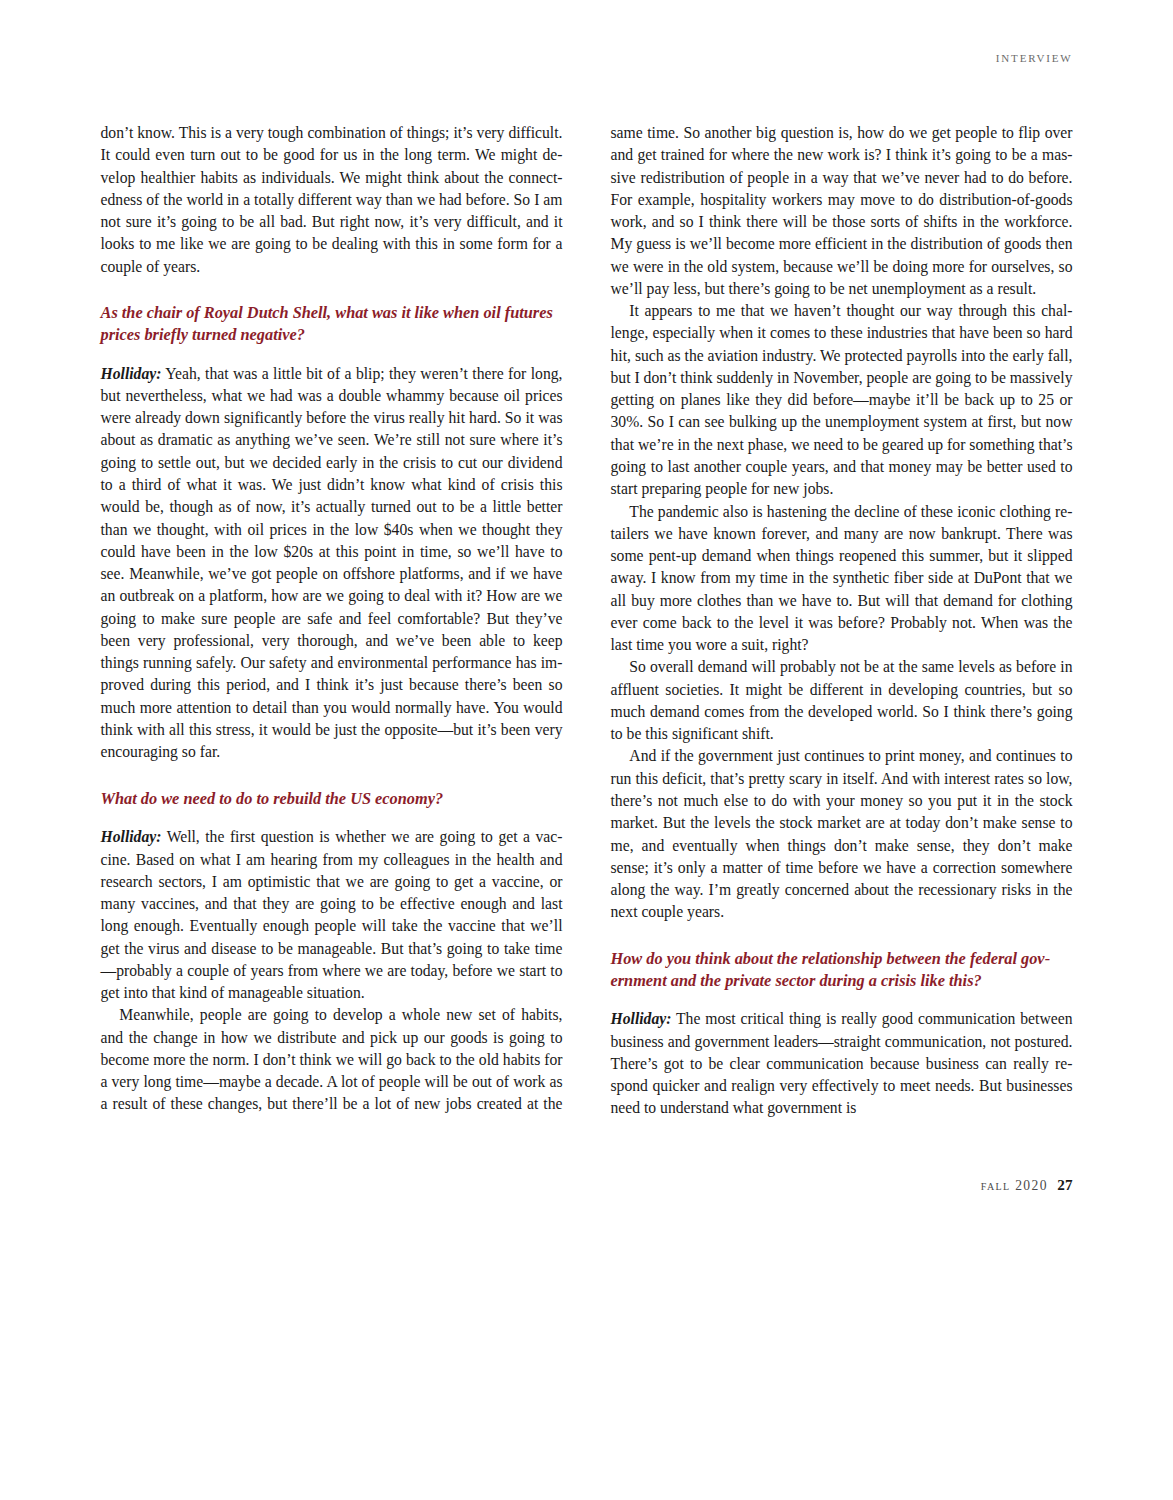interview
don’t know. This is a very tough combination of things; it’s very difficult. It could even turn out to be good for us in the long term. We might develop healthier habits as individuals. We might think about the connectedness of the world in a totally different way than we had before. So I am not sure it’s going to be all bad. But right now, it’s very difficult, and it looks to me like we are going to be dealing with this in some form for a couple of years.
As the chair of Royal Dutch Shell, what was it like when oil futures prices briefly turned negative?
Holliday: Yeah, that was a little bit of a blip; they weren’t there for long, but nevertheless, what we had was a double whammy because oil prices were already down significantly before the virus really hit hard. So it was about as dramatic as anything we’ve seen. We’re still not sure where it’s going to settle out, but we decided early in the crisis to cut our dividend to a third of what it was. We just didn’t know what kind of crisis this would be, though as of now, it’s actually turned out to be a little better than we thought, with oil prices in the low $40s when we thought they could have been in the low $20s at this point in time, so we’ll have to see. Meanwhile, we’ve got people on offshore platforms, and if we have an outbreak on a platform, how are we going to deal with it? How are we going to make sure people are safe and feel comfortable? But they’ve been very professional, very thorough, and we’ve been able to keep things running safely. Our safety and environmental performance has improved during this period, and I think it’s just because there’s been so much more attention to detail than you would normally have. You would think with all this stress, it would be just the opposite—but it’s been very encouraging so far.
What do we need to do to rebuild the US economy?
Holliday: Well, the first question is whether we are going to get a vaccine. Based on what I am hearing from my colleagues in the health and research sectors, I am optimistic that we are going to get a vaccine, or many vaccines, and that they are going to be effective enough and last long enough. Eventually enough people will take the vaccine that we’ll get the virus and disease to be manageable. But that’s going to take time—probably a couple of years from where we are today, before we start to get into that kind of manageable situation.
Meanwhile, people are going to develop a whole new set of habits, and the change in how we distribute and pick up our goods is going to become more the norm. I don’t think we will go back to the old habits for a very long time—maybe a decade. A lot of people will be out of work as a result of these changes, but there’ll be a lot of new jobs created at the same time. So another big question is, how do we get people to flip over and get trained for where the new work is? I think it’s going to be a massive redistribution of people in a way that we’ve never had to do before. For example, hospitality workers may move to do distribution-of-goods work, and so I think there will be those sorts of shifts in the workforce. My guess is we’ll become more efficient in the distribution of goods then we were in the old system, because we’ll be doing more for ourselves, so we’ll pay less, but there’s going to be net unemployment as a result.
It appears to me that we haven’t thought our way through this challenge, especially when it comes to these industries that have been so hard hit, such as the aviation industry. We protected payrolls into the early fall, but I don’t think suddenly in November, people are going to be massively getting on planes like they did before—maybe it’ll be back up to 25 or 30%. So I can see bulking up the unemployment system at first, but now that we’re in the next phase, we need to be geared up for something that’s going to last another couple years, and that money may be better used to start preparing people for new jobs.
The pandemic also is hastening the decline of these iconic clothing retailers we have known forever, and many are now bankrupt. There was some pent-up demand when things reopened this summer, but it slipped away. I know from my time in the synthetic fiber side at DuPont that we all buy more clothes than we have to. But will that demand for clothing ever come back to the level it was before? Probably not. When was the last time you wore a suit, right?
So overall demand will probably not be at the same levels as before in affluent societies. It might be different in developing countries, but so much demand comes from the developed world. So I think there’s going to be this significant shift.
And if the government just continues to print money, and continues to run this deficit, that’s pretty scary in itself. And with interest rates so low, there’s not much else to do with your money so you put it in the stock market. But the levels the stock market are at today don’t make sense to me, and eventually when things don’t make sense, they don’t make sense; it’s only a matter of time before we have a correction somewhere along the way. I’m greatly concerned about the recessionary risks in the next couple years.
How do you think about the relationship between the federal government and the private sector during a crisis like this?
Holliday: The most critical thing is really good communication between business and government leaders—straight communication, not postured. There’s got to be clear communication because business can really respond quicker and realign very effectively to meet needs. But businesses need to understand what government is
fall 2020 27